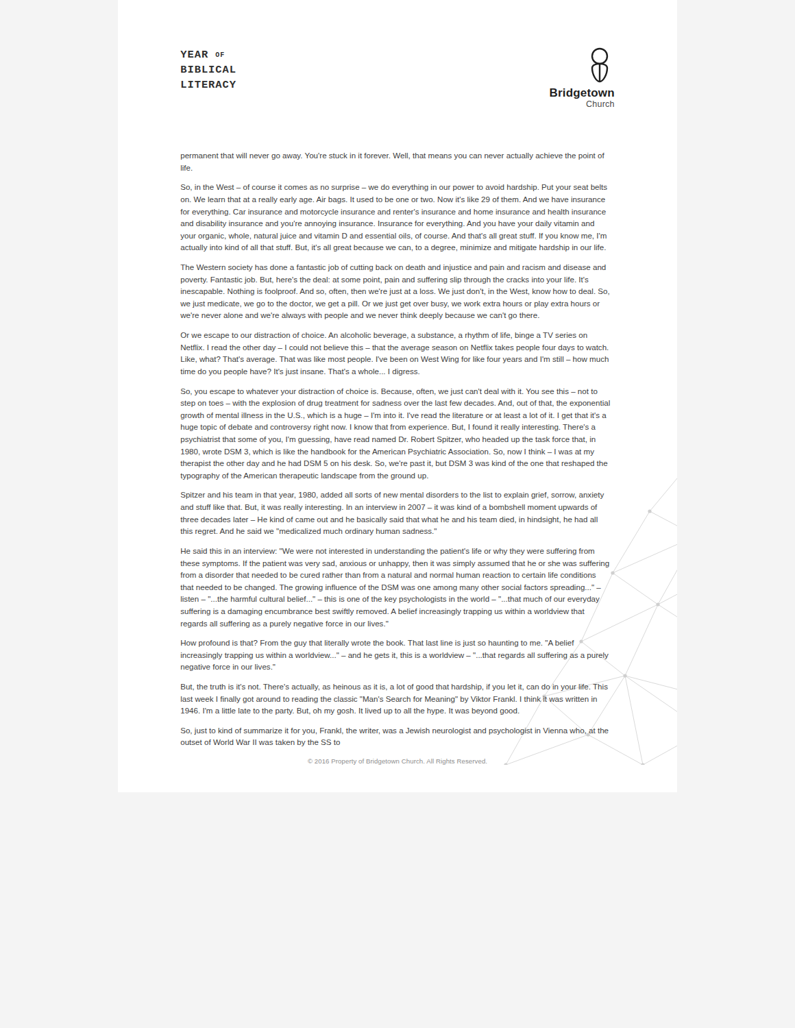YEAR OF
BIBLICAL
LITERACY
Bridgetown
Church
permanent that will never go away. You're stuck in it forever. Well, that means you can never actually achieve the point of life.
So, in the West – of course it comes as no surprise – we do everything in our power to avoid hardship. Put your seat belts on. We learn that at a really early age. Air bags. It used to be one or two. Now it's like 29 of them. And we have insurance for everything. Car insurance and motorcycle insurance and renter's insurance and home insurance and health insurance and disability insurance and you're annoying insurance. Insurance for everything. And you have your daily vitamin and your organic, whole, natural juice and vitamin D and essential oils, of course. And that's all great stuff. If you know me, I'm actually into kind of all that stuff. But, it's all great because we can, to a degree, minimize and mitigate hardship in our life.
The Western society has done a fantastic job of cutting back on death and injustice and pain and racism and disease and poverty. Fantastic job. But, here's the deal: at some point, pain and suffering slip through the cracks into your life. It's inescapable. Nothing is foolproof. And so, often, then we're just at a loss. We just don't, in the West, know how to deal. So, we just medicate, we go to the doctor, we get a pill. Or we just get over busy, we work extra hours or play extra hours or we're never alone and we're always with people and we never think deeply because we can't go there.
Or we escape to our distraction of choice. An alcoholic beverage, a substance, a rhythm of life, binge a TV series on Netflix. I read the other day – I could not believe this – that the average season on Netflix takes people four days to watch. Like, what? That's average. That was like most people. I've been on West Wing for like four years and I'm still – how much time do you people have? It's just insane. That's a whole... I digress.
So, you escape to whatever your distraction of choice is. Because, often, we just can't deal with it. You see this – not to step on toes – with the explosion of drug treatment for sadness over the last few decades. And, out of that, the exponential growth of mental illness in the U.S., which is a huge – I'm into it. I've read the literature or at least a lot of it. I get that it's a huge topic of debate and controversy right now. I know that from experience. But, I found it really interesting. There's a psychiatrist that some of you, I'm guessing, have read named Dr. Robert Spitzer, who headed up the task force that, in 1980, wrote DSM 3, which is like the handbook for the American Psychiatric Association. So, now I think – I was at my therapist the other day and he had DSM 5 on his desk. So, we're past it, but DSM 3 was kind of the one that reshaped the typography of the American therapeutic landscape from the ground up.
Spitzer and his team in that year, 1980, added all sorts of new mental disorders to the list to explain grief, sorrow, anxiety and stuff like that. But, it was really interesting. In an interview in 2007 – it was kind of a bombshell moment upwards of three decades later – He kind of came out and he basically said that what he and his team died, in hindsight, he had all this regret. And he said we "medicalized much ordinary human sadness."
He said this in an interview: "We were not interested in understanding the patient's life or why they were suffering from these symptoms. If the patient was very sad, anxious or unhappy, then it was simply assumed that he or she was suffering from a disorder that needed to be cured rather than from a natural and normal human reaction to certain life conditions that needed to be changed. The growing influence of the DSM was one among many other social factors spreading..." – listen – "...the harmful cultural belief..." – this is one of the key psychologists in the world – "...that much of our everyday suffering is a damaging encumbrance best swiftly removed. A belief increasingly trapping us within a worldview that regards all suffering as a purely negative force in our lives."
How profound is that? From the guy that literally wrote the book. That last line is just so haunting to me. "A belief increasingly trapping us within a worldview..." – and he gets it, this is a worldview – "...that regards all suffering as a purely negative force in our lives."
But, the truth is it's not. There's actually, as heinous as it is, a lot of good that hardship, if you let it, can do in your life. This last week I finally got around to reading the classic "Man's Search for Meaning" by Viktor Frankl. I think it was written in 1946. I'm a little late to the party. But, oh my gosh. It lived up to all the hype. It was beyond good.
So, just to kind of summarize it for you, Frankl, the writer, was a Jewish neurologist and psychologist in Vienna who, at the outset of World War II was taken by the SS to
© 2016 Property of Bridgetown Church. All Rights Reserved.